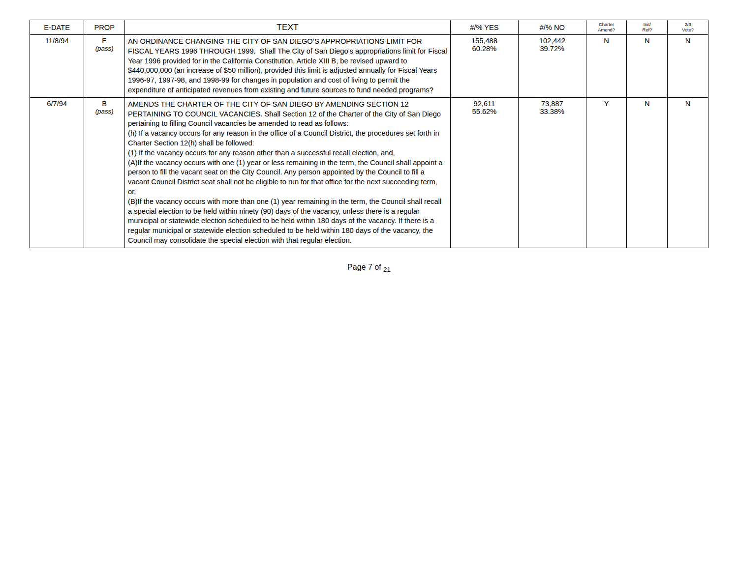| E-DATE | PROP | TEXT | #/% YES | #/% NO | Charter Amend? | Init/ Ref? | 2/3 Vote? |
| --- | --- | --- | --- | --- | --- | --- | --- |
| 11/8/94 | E (pass) | AN ORDINANCE CHANGING THE CITY OF SAN DIEGO’S APPROPRIATIONS LIMIT FOR FISCAL YEARS 1996 THROUGH 1999. Shall The City of San Diego’s appropriations limit for Fiscal Year 1996 provided for in the California Constitution, Article XIII B, be revised upward to $440,000,000 (an increase of $50 million), provided this limit is adjusted annually for Fiscal Years 1996-97, 1997-98, and 1998-99 for changes in population and cost of living to permit the expenditure of anticipated revenues from existing and future sources to fund needed programs? | 155,488 60.28% | 102,442 39.72% | N | N | N |
| 6/7/94 | B (pass) | AMENDS THE CHARTER OF THE CITY OF SAN DIEGO BY AMENDING SECTION 12 PERTAINING TO COUNCIL VACANCIES. Shall Section 12 of the Charter of the City of San Diego pertaining to filling Council vacancies be amended to read as follows: (h) If a vacancy occurs for any reason in the office of a Council District, the procedures set forth in Charter Section 12(h) shall be followed: (1) If the vacancy occurs for any reason other than a successful recall election, and, (A)If the vacancy occurs with one (1) year or less remaining in the term, the Council shall appoint a person to fill the vacant seat on the City Council. Any person appointed by the Council to fill a vacant Council District seat shall not be eligible to run for that office for the next succeeding term, or, (B)If the vacancy occurs with more than one (1) year remaining in the term, the Council shall recall a special election to be held within ninety (90) days of the vacancy, unless there is a regular municipal or statewide election scheduled to be held within 180 days of the vacancy. If there is a regular municipal or statewide election scheduled to be held within 180 days of the vacancy, the Council may consolidate the special election with that regular election. | 92,611 55.62% | 73,887 33.38% | Y | N | N |
Page 7 of 21